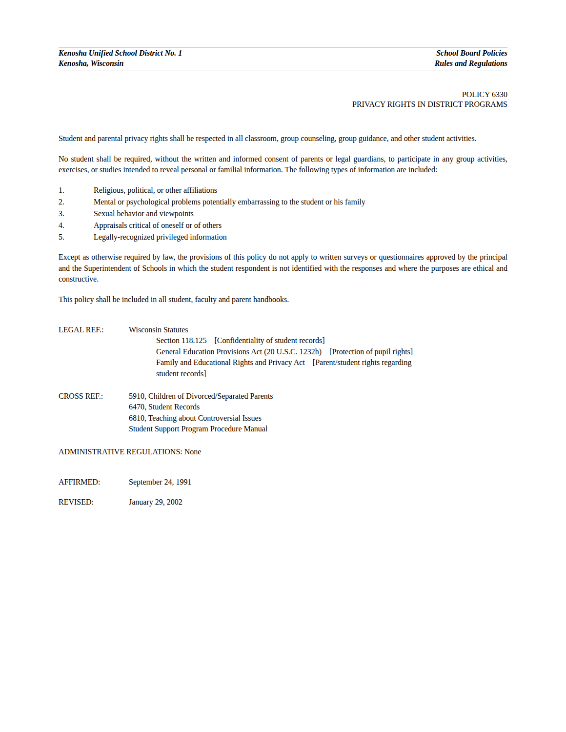Kenosha Unified School District No. 1
Kenosha, Wisconsin
School Board Policies
Rules and Regulations
POLICY 6330
PRIVACY RIGHTS IN DISTRICT PROGRAMS
Student and parental privacy rights shall be respected in all classroom, group counseling, group guidance, and other student activities.
No student shall be required, without the written and informed consent of parents or legal guardians, to participate in any group activities, exercises, or studies intended to reveal personal or familial information. The following types of information are included:
1. Religious, political, or other affiliations
2. Mental or psychological problems potentially embarrassing to the student or his family
3. Sexual behavior and viewpoints
4. Appraisals critical of oneself or of others
5. Legally-recognized privileged information
Except as otherwise required by law, the provisions of this policy do not apply to written surveys or questionnaires approved by the principal and the Superintendent of Schools in which the student respondent is not identified with the responses and where the purposes are ethical and constructive.
This policy shall be included in all student, faculty and parent handbooks.
LEGAL REF.:
Wisconsin Statutes
Section 118.125 [Confidentiality of student records]
General Education Provisions Act (20 U.S.C. 1232h) [Protection of pupil rights]
Family and Educational Rights and Privacy Act [Parent/student rights regarding
student records]
CROSS REF.:
5910, Children of Divorced/Separated Parents
6470, Student Records
6810, Teaching about Controversial Issues
Student Support Program Procedure Manual
ADMINISTRATIVE REGULATIONS: None
AFFIRMED: September 24, 1991
REVISED: January 29, 2002